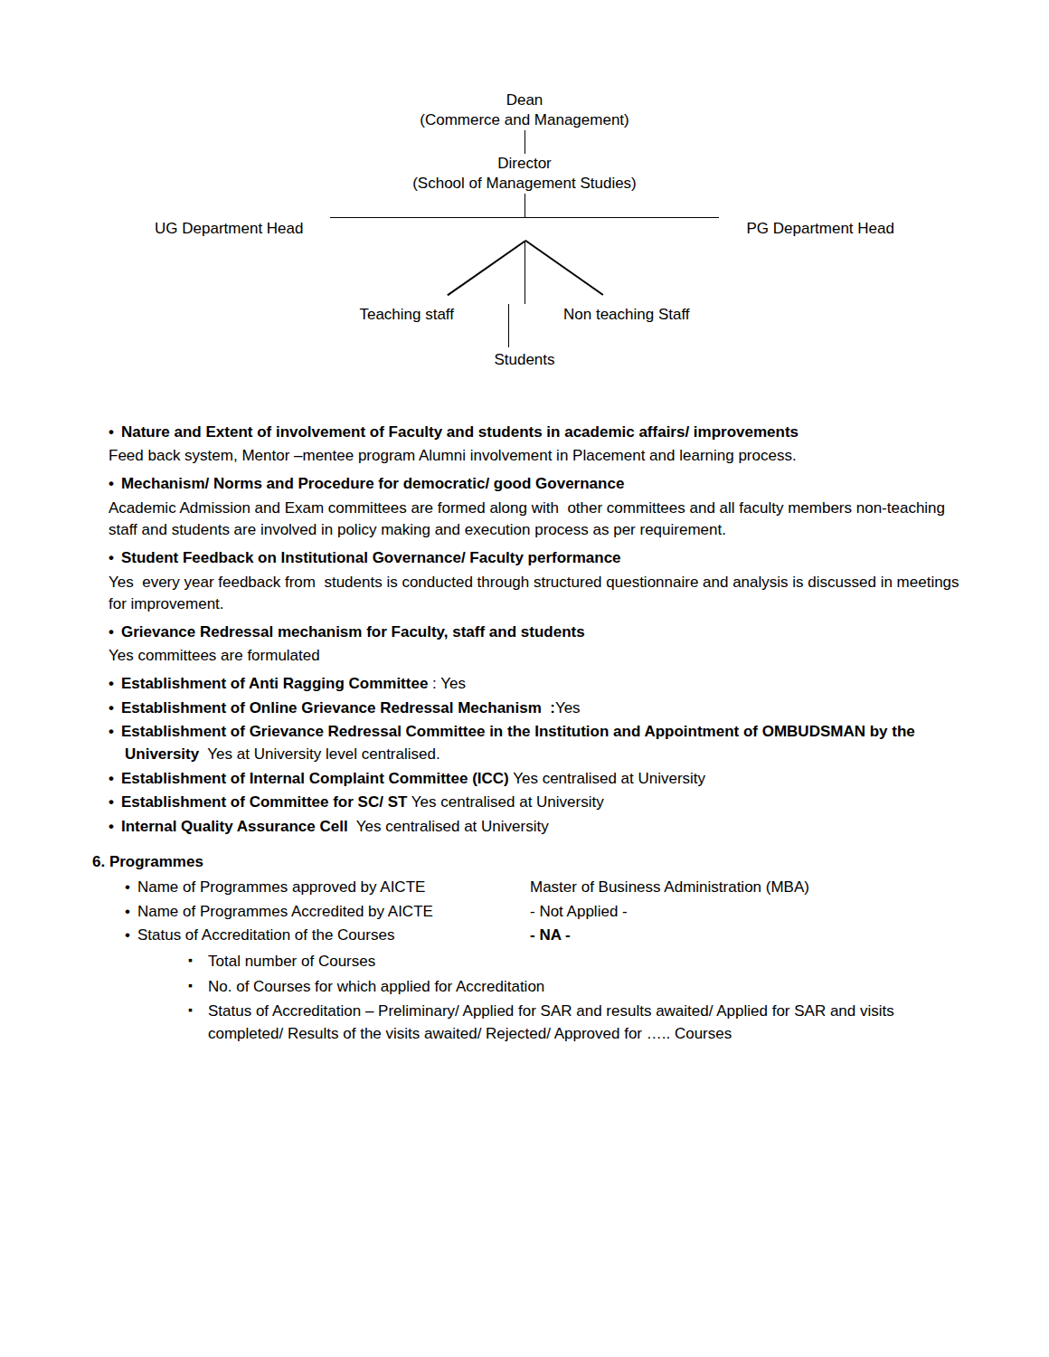Dean
(Commerce and Management)
Director
(School of Management Studies)
UG Department Head
PG Department Head
Teaching staff
Non teaching Staff
Students
Nature and Extent of involvement of Faculty and students in academic affairs/ improvements
Feed back system, Mentor –mentee program Alumni involvement in Placement and learning process.
Mechanism/ Norms and Procedure for democratic/ good Governance
Academic Admission and Exam committees are formed along with other committees and all faculty members non-teaching staff and students are involved in policy making and execution process as per requirement.
Student Feedback on Institutional Governance/ Faculty performance
Yes every year feedback from students is conducted through structured questionnaire and analysis is discussed in meetings for improvement.
Grievance Redressal mechanism for Faculty, staff and students
Yes committees are formulated
Establishment of Anti Ragging Committee : Yes
Establishment of Online Grievance Redressal Mechanism : Yes
Establishment of Grievance Redressal Committee in the Institution and Appointment of OMBUDSMAN by the University Yes at University level centralised.
Establishment of Internal Complaint Committee (ICC) Yes centralised at University
Establishment of Committee for SC/ ST Yes centralised at University
Internal Quality Assurance Cell Yes centralised at University
6. Programmes
Name of Programmes approved by AICTE
Master of Business Administration (MBA)
Name of Programmes Accredited by AICTE
- Not Applied -
Status of Accreditation of the Courses
- NA -
Total number of Courses
No. of Courses for which applied for Accreditation
Status of Accreditation – Preliminary/ Applied for SAR and results awaited/ Applied for SAR and visits completed/ Results of the visits awaited/ Rejected/ Approved for ….. Courses